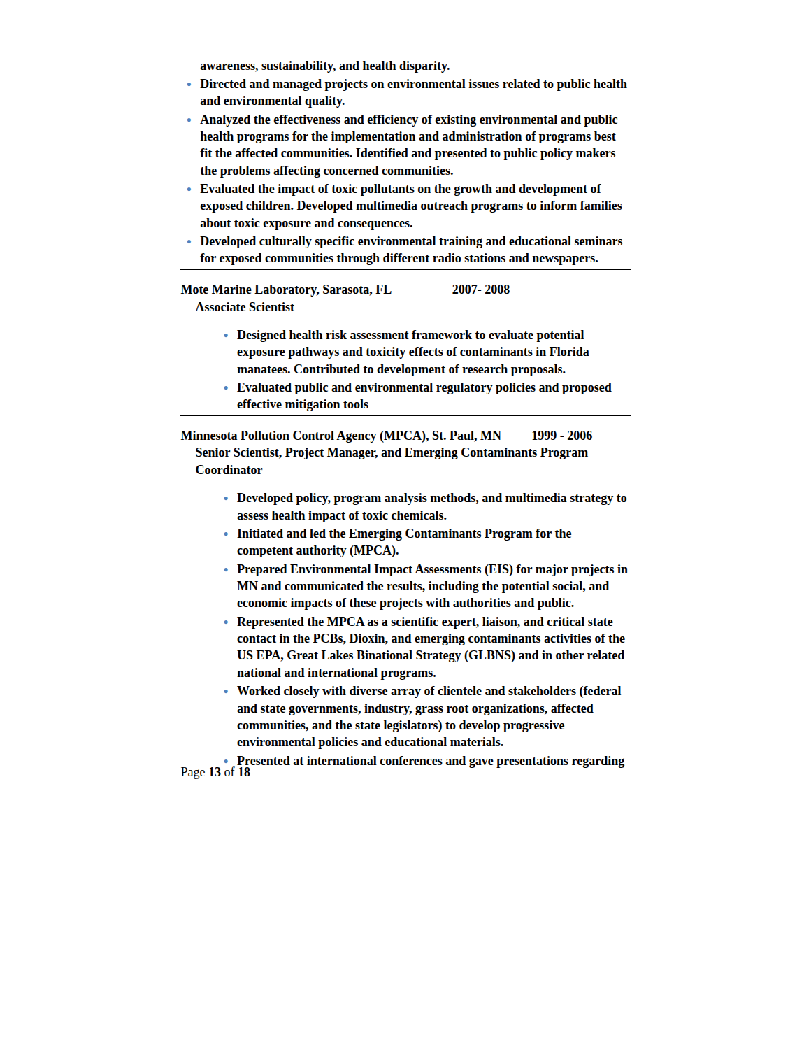awareness, sustainability, and health disparity.
Directed and managed projects on environmental issues related to public health and environmental quality.
Analyzed the effectiveness and efficiency of existing environmental and public health programs for the implementation and administration of programs best fit the affected communities. Identified and presented to public policy makers the problems affecting concerned communities.
Evaluated the impact of toxic pollutants on the growth and development of exposed children. Developed multimedia outreach programs to inform families about toxic exposure and consequences.
Developed culturally specific environmental training and educational seminars for exposed communities through different radio stations and newspapers.
Mote Marine Laboratory, Sarasota, FL 2007- 2008
Associate Scientist
Designed health risk assessment framework to evaluate potential exposure pathways and toxicity effects of contaminants in Florida manatees. Contributed to development of research proposals.
Evaluated public and environmental regulatory policies and proposed effective mitigation tools
Minnesota Pollution Control Agency (MPCA), St. Paul, MN 1999 - 2006
Senior Scientist, Project Manager, and Emerging Contaminants Program Coordinator
Developed policy, program analysis methods, and multimedia strategy to assess health impact of toxic chemicals.
Initiated and led the Emerging Contaminants Program for the competent authority (MPCA).
Prepared Environmental Impact Assessments (EIS) for major projects in MN and communicated the results, including the potential social, and economic impacts of these projects with authorities and public.
Represented the MPCA as a scientific expert, liaison, and critical state contact in the PCBs, Dioxin, and emerging contaminants activities of the US EPA, Great Lakes Binational Strategy (GLBNS) and in other related national and international programs.
Worked closely with diverse array of clientele and stakeholders (federal and state governments, industry, grass root organizations, affected communities, and the state legislators) to develop progressive environmental policies and educational materials.
Presented at international conferences and gave presentations regarding
Page 13 of 18